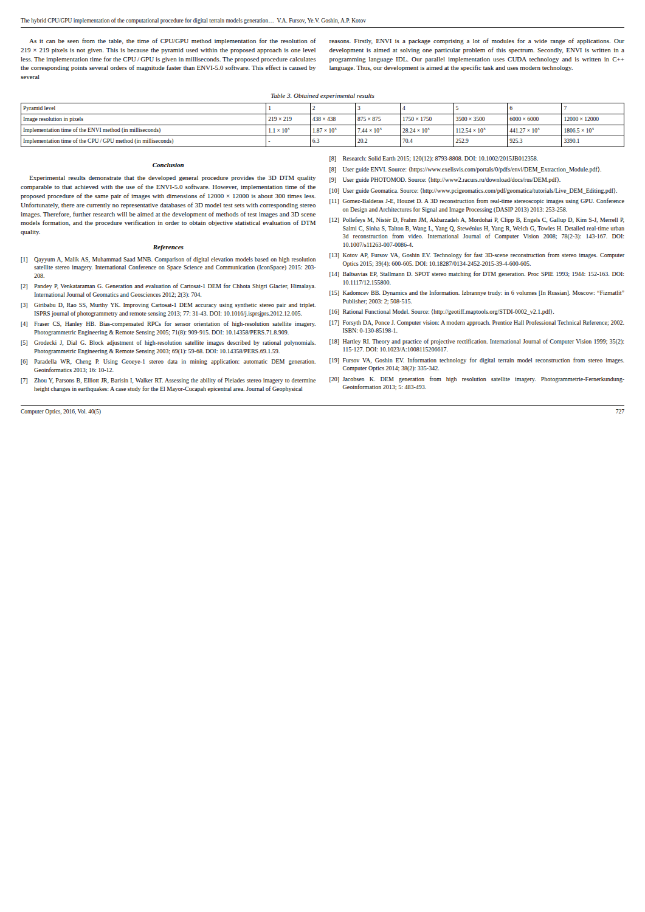The hybrid CPU/GPU implementation of the computational procedure for digital terrain models generation… V.A. Fursov, Ye.V. Goshin, A.P. Kotov
As it can be seen from the table, the time of CPU/GPU method implementation for the resolution of 219 × 219 pixels is not given. This is because the pyramid used within the proposed approach is one level less. The implementation time for the CPU / GPU is given in milliseconds. The proposed procedure calculates the corresponding points several orders of magnitude faster than ENVI-5.0 software. This effect is caused by several
reasons. Firstly, ENVI is a package comprising a lot of modules for a wide range of applications. Our development is aimed at solving one particular problem of this spectrum. Secondly, ENVI is written in a programming language IDL. Our parallel implementation uses CUDA technology and is written in C++ language. Thus, our development is aimed at the specific task and uses modern technology.
Table 3. Obtained experimental results
| Pyramid level | 1 | 2 | 3 | 4 | 5 | 6 | 7 |
| Image resolution in pixels | 219 × 219 | 438 × 438 | 875 × 875 | 1750 × 1750 | 3500 × 3500 | 6000 × 6000 | 12000 × 12000 |
| Implementation time of the ENVI method (in milliseconds) | 1.1 × 10 3 | 1.87 × 10 3 | 7.44 × 10 3 | 28.24 × 10 3 | 112.54 × 10 3 | 441.27 × 10 3 | 1806.5 × 10 3 |
| Implementation time of the CPU / GPU method (in milliseconds) | - | 6.3 | 20.2 | 70.4 | 252.9 | 925.3 | 3390.1 |
Conclusion
Experimental results demonstrate that the developed general procedure provides the 3D DTM quality comparable to that achieved with the use of the ENVI-5.0 software. However, implementation time of the proposed procedure of the same pair of images with dimensions of 12000 × 12000 is about 300 times less. Unfortunately, there are currently no representative databases of 3D model test sets with corresponding stereo images. Therefore, further research will be aimed at the development of methods of test images and 3D scene models formation, and the procedure verification in order to obtain objective statistical evaluation of DTM quality.
References
Qayyum A, Malik AS, Muhammad Saad MNB. Comparison of digital elevation models based on high resolution satellite stereo imagery. International Conference on Space Science and Communication (IconSpace) 2015: 203-208.
Pandey P, Venkataraman G. Generation and evaluation of Cartosat-1 DEM for Chhota Shigri Glacier, Himalaya. International Journal of Geomatics and Geosciences 2012; 2(3): 704.
Giribabu D, Rao SS, Murthy YK. Improving Cartosat-1 DEM accuracy using synthetic stereo pair and triplet. ISPRS journal of photogrammetry and remote sensing 2013; 77: 31-43. DOI: 10.1016/j.isprsjprs.2012.12.005.
Fraser CS, Hanley HB. Bias-compensated RPCs for sensor orientation of high-resolution satellite imagery. Photogrammetric Engineering & Remote Sensing 2005; 71(8): 909-915. DOI: 10.14358/PERS.71.8.909.
Grodecki J, Dial G. Block adjustment of high-resolution satellite images described by rational polynomials. Photogrammetric Engineering & Remote Sensing 2003; 69(1): 59-68. DOI: 10.14358/PERS.69.1.59.
Paradella WR, Cheng P. Using Geoeye-1 stereo data in mining application: automatic DEM generation. Geoinformatics 2013; 16: 10-12.
Zhou Y, Parsons B, Elliott JR, Barisin I, Walker RT. Assessing the ability of Pleiades stereo imagery to determine height changes in earthquakes: A case study for the El Mayor-Cucapah epicentral area. Journal of Geophysical
Research: Solid Earth 2015; 120(12): 8793-8808. DOI: 10.1002/2015JB012358.
User guide ENVI. Source: ⟨https://www.exelisvis.com/portals/0/pdfs/envi/DEM_Extraction_Module.pdf⟩.
User guide PHOTOMOD. Source: ⟨http://www2.racurs.ru/download/docs/rus/DEM.pdf⟩.
User guide Geomatica. Source: ⟨http://www.pcigeomatics.com/pdf/geomatica/tutorials/Live_DEM_Editing.pdf⟩.
Gomez-Balderas J-E, Houzet D. A 3D reconstruction from real-time stereoscopic images using GPU. Conference on Design and Architectures for Signal and Image Processing (DASIP 2013) 2013: 253-258.
Pollefeys M, Nistér D, Frahm JM, Akbarzadeh A, Mordohai P, Clipp B, Engels C, Gallup D, Kim S-J, Merrell P, Salmi C, Sinha S, Talton B, Wang L, Yang Q, Stewénius H, Yang R, Welch G, Towles H. Detailed real-time urban 3d reconstruction from video. International Journal of Computer Vision 2008; 78(2-3): 143-167. DOI: 10.1007/s11263-007-0086-4.
Kotov AP, Fursov VA, Goshin EV. Technology for fast 3D-scene reconstruction from stereo images. Computer Optics 2015; 39(4): 600-605. DOI: 10.18287/0134-2452-2015-39-4-600-605.
Baltsavias EP, Stallmann D. SPOT stereo matching for DTM generation. Proc SPIE 1993; 1944: 152-163. DOI: 10.1117/12.155800.
Kadomcev BB. Dynamics and the Information. Izbrannye trudy: in 6 volumes [In Russian]. Moscow: “Fizmatlit” Publisher; 2003: 2; 508-515.
Rational Functional Model. Source: ⟨http://geotiff.maptools.org/STDI-0002_v2.1.pdf⟩.
Forsyth DA, Ponce J. Computer vision: A modern approach. Prentice Hall Professional Technical Reference; 2002. ISBN: 0-130-85198-1.
Hartley RI. Theory and practice of projective rectification. International Journal of Computer Vision 1999; 35(2): 115-127. DOI: 10.1023/A:1008115206617.
Fursov VA, Goshin EV. Information technology for digital terrain model reconstruction from stereo images. Computer Optics 2014; 38(2): 335-342.
Jacobsen K. DEM generation from high resolution satellite imagery. Photogrammetrie-Fernerkundung-Geoinformation 2013; 5: 483-493.
Computer Optics, 2016, Vol. 40(5) 727